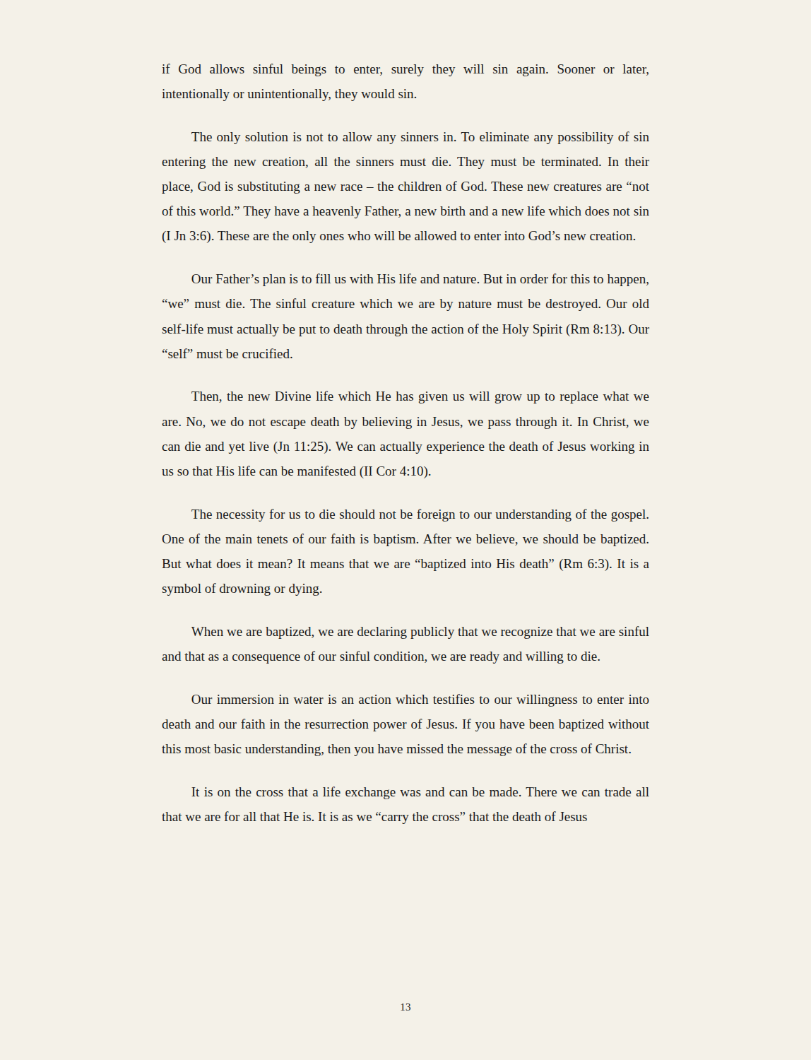if God allows sinful beings to enter, surely they will sin again. Sooner or later, intentionally or unintentionally, they would sin.
The only solution is not to allow any sinners in. To eliminate any possibility of sin entering the new creation, all the sinners must die. They must be terminated. In their place, God is substituting a new race – the children of God. These new creatures are “not of this world.” They have a heavenly Father, a new birth and a new life which does not sin (I Jn 3:6). These are the only ones who will be allowed to enter into God’s new creation.
Our Father’s plan is to fill us with His life and nature. But in order for this to happen, “we” must die. The sinful creature which we are by nature must be destroyed. Our old self-life must actually be put to death through the action of the Holy Spirit (Rm 8:13). Our “self” must be crucified.
Then, the new Divine life which He has given us will grow up to replace what we are. No, we do not escape death by believing in Jesus, we pass through it. In Christ, we can die and yet live (Jn 11:25). We can actually experience the death of Jesus working in us so that His life can be manifested (II Cor 4:10).
The necessity for us to die should not be foreign to our understanding of the gospel. One of the main tenets of our faith is baptism. After we believe, we should be baptized. But what does it mean? It means that we are “baptized into His death” (Rm 6:3). It is a symbol of drowning or dying.
When we are baptized, we are declaring publicly that we recognize that we are sinful and that as a consequence of our sinful condition, we are ready and willing to die.
Our immersion in water is an action which testifies to our willingness to enter into death and our faith in the resurrection power of Jesus. If you have been baptized without this most basic understanding, then you have missed the message of the cross of Christ.
It is on the cross that a life exchange was and can be made. There we can trade all that we are for all that He is. It is as we “carry the cross” that the death of Jesus
13